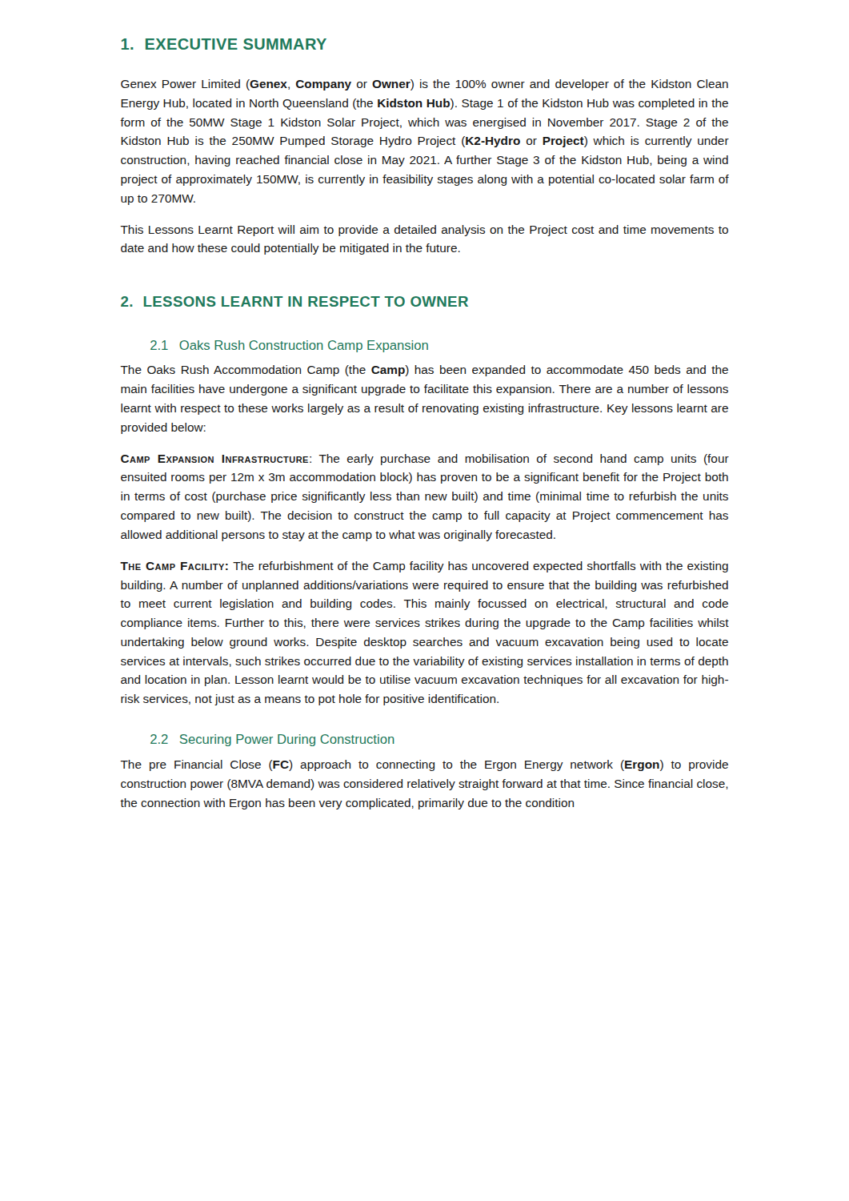1. EXECUTIVE SUMMARY
Genex Power Limited (Genex, Company or Owner) is the 100% owner and developer of the Kidston Clean Energy Hub, located in North Queensland (the Kidston Hub). Stage 1 of the Kidston Hub was completed in the form of the 50MW Stage 1 Kidston Solar Project, which was energised in November 2017. Stage 2 of the Kidston Hub is the 250MW Pumped Storage Hydro Project (K2-Hydro or Project) which is currently under construction, having reached financial close in May 2021. A further Stage 3 of the Kidston Hub, being a wind project of approximately 150MW, is currently in feasibility stages along with a potential co-located solar farm of up to 270MW.
This Lessons Learnt Report will aim to provide a detailed analysis on the Project cost and time movements to date and how these could potentially be mitigated in the future.
2. LESSONS LEARNT IN RESPECT TO OWNER
2.1 Oaks Rush Construction Camp Expansion
The Oaks Rush Accommodation Camp (the Camp) has been expanded to accommodate 450 beds and the main facilities have undergone a significant upgrade to facilitate this expansion. There are a number of lessons learnt with respect to these works largely as a result of renovating existing infrastructure. Key lessons learnt are provided below:
Camp Expansion Infrastructure: The early purchase and mobilisation of second hand camp units (four ensuited rooms per 12m x 3m accommodation block) has proven to be a significant benefit for the Project both in terms of cost (purchase price significantly less than new built) and time (minimal time to refurbish the units compared to new built). The decision to construct the camp to full capacity at Project commencement has allowed additional persons to stay at the camp to what was originally forecasted.
The Camp Facility: The refurbishment of the Camp facility has uncovered expected shortfalls with the existing building. A number of unplanned additions/variations were required to ensure that the building was refurbished to meet current legislation and building codes. This mainly focussed on electrical, structural and code compliance items. Further to this, there were services strikes during the upgrade to the Camp facilities whilst undertaking below ground works. Despite desktop searches and vacuum excavation being used to locate services at intervals, such strikes occurred due to the variability of existing services installation in terms of depth and location in plan. Lesson learnt would be to utilise vacuum excavation techniques for all excavation for high-risk services, not just as a means to pot hole for positive identification.
2.2 Securing Power During Construction
The pre Financial Close (FC) approach to connecting to the Ergon Energy network (Ergon) to provide construction power (8MVA demand) was considered relatively straight forward at that time. Since financial close, the connection with Ergon has been very complicated, primarily due to the condition